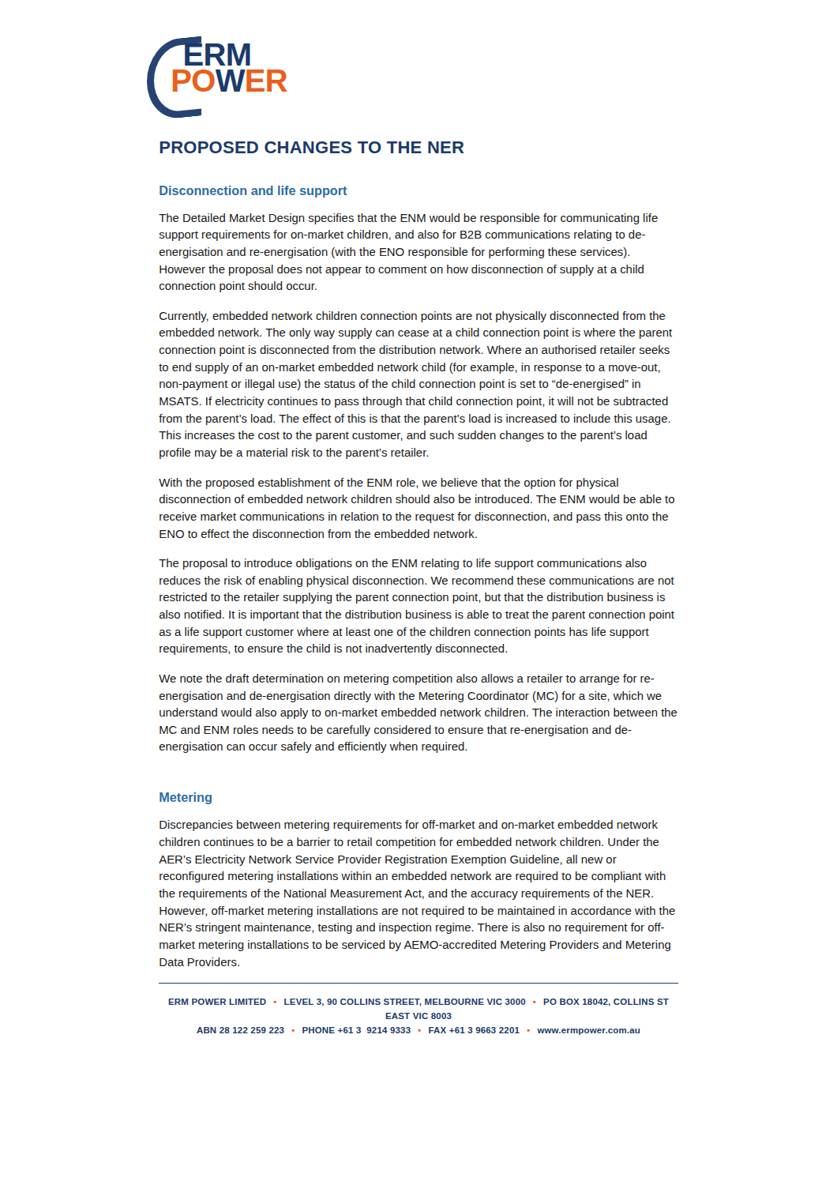ERM
POWER
PROPOSED CHANGES TO THE NER
Disconnection and life support
The Detailed Market Design specifies that the ENM would be responsible for communicating life support requirements for on-market children, and also for B2B communications relating to de-energisation and re-energisation (with the ENO responsible for performing these services). However the proposal does not appear to comment on how disconnection of supply at a child connection point should occur.
Currently, embedded network children connection points are not physically disconnected from the embedded network. The only way supply can cease at a child connection point is where the parent connection point is disconnected from the distribution network. Where an authorised retailer seeks to end supply of an on-market embedded network child (for example, in response to a move-out, non-payment or illegal use) the status of the child connection point is set to “de-energised” in MSATS. If electricity continues to pass through that child connection point, it will not be subtracted from the parent’s load. The effect of this is that the parent’s load is increased to include this usage. This increases the cost to the parent customer, and such sudden changes to the parent’s load profile may be a material risk to the parent’s retailer.
With the proposed establishment of the ENM role, we believe that the option for physical disconnection of embedded network children should also be introduced. The ENM would be able to receive market communications in relation to the request for disconnection, and pass this onto the ENO to effect the disconnection from the embedded network.
The proposal to introduce obligations on the ENM relating to life support communications also reduces the risk of enabling physical disconnection. We recommend these communications are not restricted to the retailer supplying the parent connection point, but that the distribution business is also notified. It is important that the distribution business is able to treat the parent connection point as a life support customer where at least one of the children connection points has life support requirements, to ensure the child is not inadvertently disconnected.
We note the draft determination on metering competition also allows a retailer to arrange for re-energisation and de-energisation directly with the Metering Coordinator (MC) for a site, which we understand would also apply to on-market embedded network children. The interaction between the MC and ENM roles needs to be carefully considered to ensure that re-energisation and de-energisation can occur safely and efficiently when required.
Metering
Discrepancies between metering requirements for off-market and on-market embedded network children continues to be a barrier to retail competition for embedded network children. Under the AER’s Electricity Network Service Provider Registration Exemption Guideline, all new or reconfigured metering installations within an embedded network are required to be compliant with the requirements of the National Measurement Act, and the accuracy requirements of the NER. However, off-market metering installations are not required to be maintained in accordance with the NER’s stringent maintenance, testing and inspection regime. There is also no requirement for off-market metering installations to be serviced by AEMO-accredited Metering Providers and Metering Data Providers.
ERM POWER LIMITED • LEVEL 3, 90 COLLINS STREET, MELBOURNE VIC 3000 • PO BOX 18042, COLLINS ST EAST VIC 8003
ABN 28 122 259 223 • PHONE +61 3 9214 9333 • FAX +61 3 9663 2201 • www.ermpower.com.au